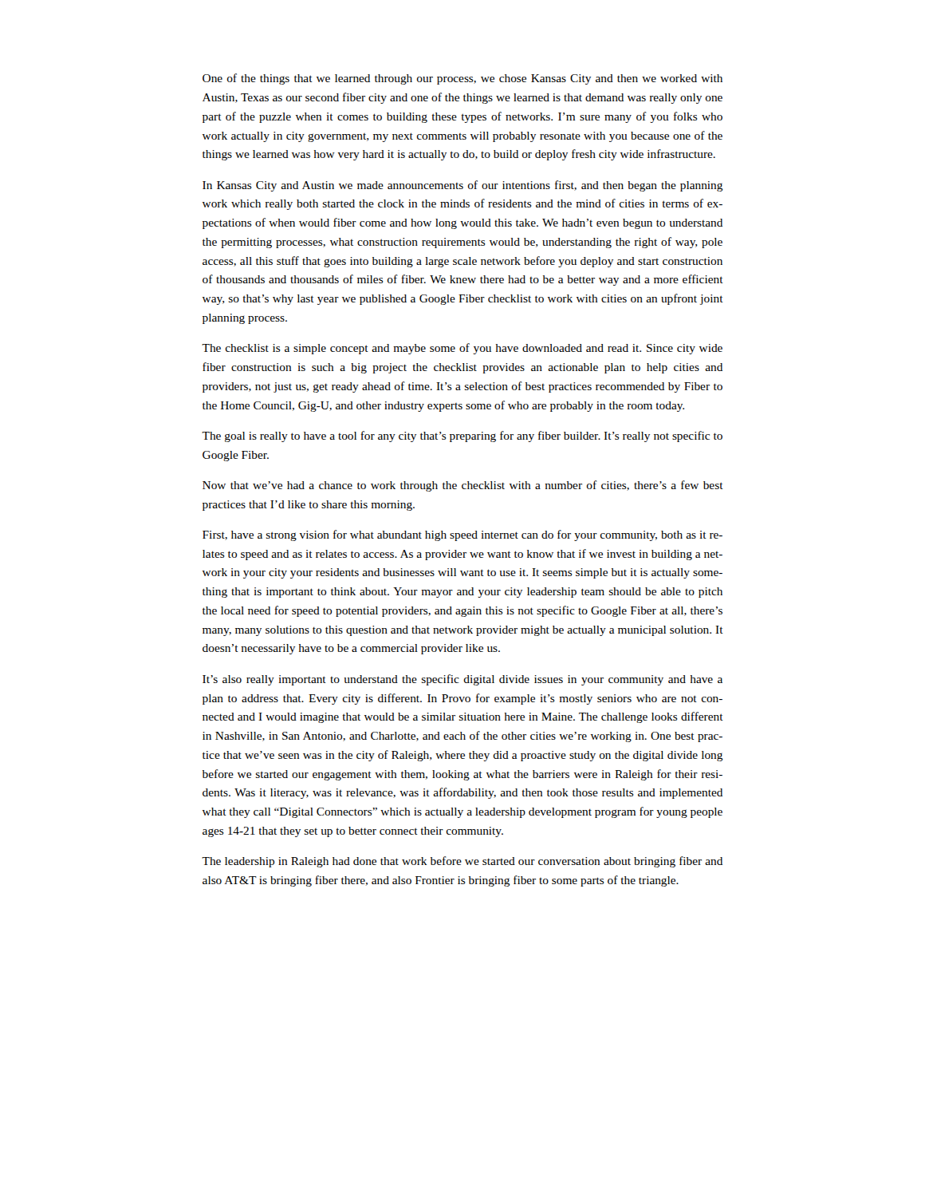One of the things that we learned through our process, we chose Kansas City and then we worked with Austin, Texas as our second fiber city and one of the things we learned is that demand was really only one part of the puzzle when it comes to building these types of networks. I’m sure many of you folks who work actually in city government, my next comments will probably resonate with you because one of the things we learned was how very hard it is actually to do, to build or deploy fresh city wide infrastructure.
In Kansas City and Austin we made announcements of our intentions first, and then began the planning work which really both started the clock in the minds of residents and the mind of cities in terms of expectations of when would fiber come and how long would this take. We hadn’t even begun to understand the permitting processes, what construction requirements would be, understanding the right of way, pole access, all this stuff that goes into building a large scale network before you deploy and start construction of thousands and thousands of miles of fiber. We knew there had to be a better way and a more efficient way, so that’s why last year we published a Google Fiber checklist to work with cities on an upfront joint planning process.
The checklist is a simple concept and maybe some of you have downloaded and read it. Since city wide fiber construction is such a big project the checklist provides an actionable plan to help cities and providers, not just us, get ready ahead of time. It’s a selection of best practices recommended by Fiber to the Home Council, Gig-U, and other industry experts some of who are probably in the room today.
The goal is really to have a tool for any city that’s preparing for any fiber builder. It’s really not specific to Google Fiber.
Now that we’ve had a chance to work through the checklist with a number of cities, there’s a few best practices that I’d like to share this morning.
First, have a strong vision for what abundant high speed internet can do for your community, both as it relates to speed and as it relates to access. As a provider we want to know that if we invest in building a network in your city your residents and businesses will want to use it. It seems simple but it is actually something that is important to think about. Your mayor and your city leadership team should be able to pitch the local need for speed to potential providers, and again this is not specific to Google Fiber at all, there’s many, many solutions to this question and that network provider might be actually a municipal solution. It doesn’t necessarily have to be a commercial provider like us.
It’s also really important to understand the specific digital divide issues in your community and have a plan to address that. Every city is different. In Provo for example it’s mostly seniors who are not connected and I would imagine that would be a similar situation here in Maine. The challenge looks different in Nashville, in San Antonio, and Charlotte, and each of the other cities we’re working in. One best practice that we’ve seen was in the city of Raleigh, where they did a proactive study on the digital divide long before we started our engagement with them, looking at what the barriers were in Raleigh for their residents. Was it literacy, was it relevance, was it affordability, and then took those results and implemented what they call “Digital Connectors” which is actually a leadership development program for young people ages 14-21 that they set up to better connect their community.
The leadership in Raleigh had done that work before we started our conversation about bringing fiber and also AT&T is bringing fiber there, and also Frontier is bringing fiber to some parts of the triangle.